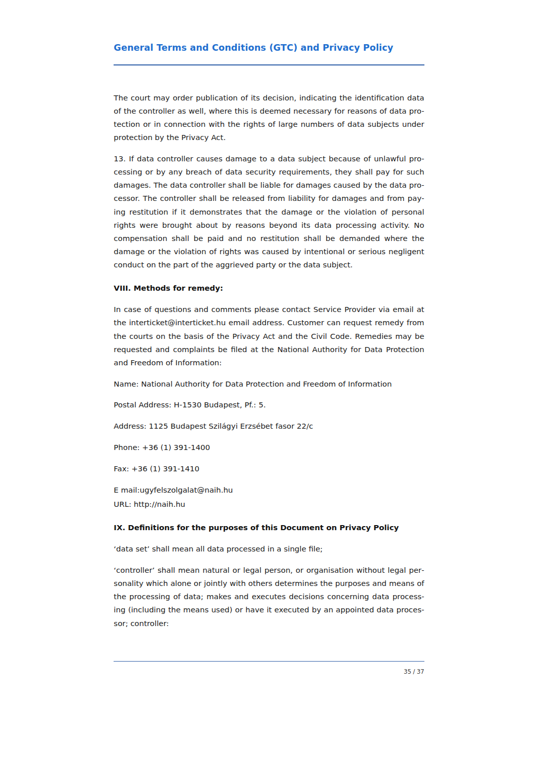General Terms and Conditions (GTC) and Privacy Policy
The court may order publication of its decision, indicating the identification data of the controller as well, where this is deemed necessary for reasons of data protection or in connection with the rights of large numbers of data subjects under protection by the Privacy Act.
13. If data controller causes damage to a data subject because of unlawful processing or by any breach of data security requirements, they shall pay for such damages. The data controller shall be liable for damages caused by the data processor. The controller shall be released from liability for damages and from paying restitution if it demonstrates that the damage or the violation of personal rights were brought about by reasons beyond its data processing activity. No compensation shall be paid and no restitution shall be demanded where the damage or the violation of rights was caused by intentional or serious negligent conduct on the part of the aggrieved party or the data subject.
VIII. Methods for remedy:
In case of questions and comments please contact Service Provider via email at the interticket@interticket.hu email address. Customer can request remedy from the courts on the basis of the Privacy Act and the Civil Code. Remedies may be requested and complaints be filed at the National Authority for Data Protection and Freedom of Information:
Name: National Authority for Data Protection and Freedom of Information
Postal Address: H-1530 Budapest, Pf.: 5.
Address: 1125 Budapest Szilágyi Erzsébet fasor 22/c
Phone: +36 (1) 391-1400
Fax: +36 (1) 391-1410
E mail:ugyfelszolgalat@naih.hu
URL: http://naih.hu
IX. Definitions for the purposes of this Document on Privacy Policy
‘data set’ shall mean all data processed in a single file;
‘controller’ shall mean natural or legal person, or organisation without legal personality which alone or jointly with others determines the purposes and means of the processing of data; makes and executes decisions concerning data processing (including the means used) or have it executed by an appointed data processor; controller:
35 / 37